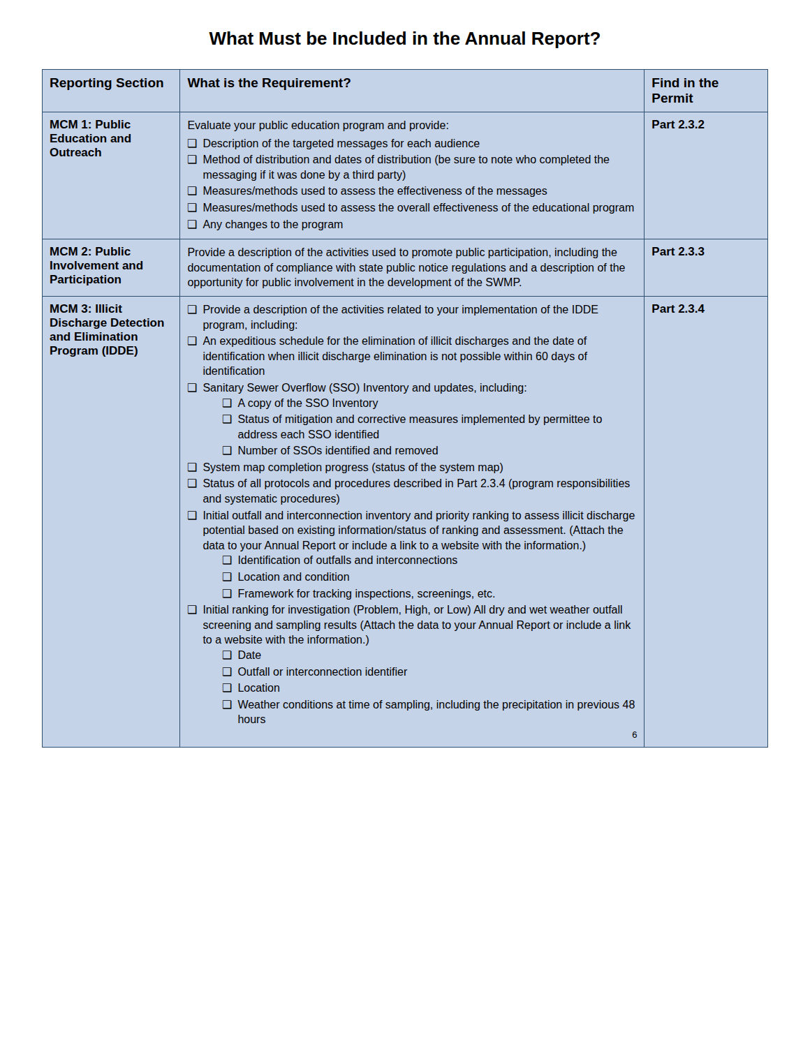What Must be Included in the Annual Report?
| Reporting Section | What is the Requirement? | Find in the Permit |
| --- | --- | --- |
| MCM 1: Public Education and Outreach | Evaluate your public education program and provide: Description of the targeted messages for each audience Method of distribution and dates of distribution (be sure to note who completed the messaging if it was done by a third party) Measures/methods used to assess the effectiveness of the messages Measures/methods used to assess the overall effectiveness of the educational program Any changes to the program | Part 2.3.2 |
| MCM 2: Public Involvement and Participation | Provide a description of the activities used to promote public participation, including the documentation of compliance with state public notice regulations and a description of the opportunity for public involvement in the development of the SWMP. | Part 2.3.3 |
| MCM 3: Illicit Discharge Detection and Elimination Program (IDDE) | Provide a description of the activities related to your implementation of the IDDE program, including: An expeditious schedule for the elimination of illicit discharges and the date of identification when illicit discharge elimination is not possible within 60 days of identification Sanitary Sewer Overflow (SSO) Inventory and updates, including: A copy of the SSO Inventory Status of mitigation and corrective measures implemented by permittee to address each SSO identified Number of SSOs identified and removed System map completion progress (status of the system map) Status of all protocols and procedures described in Part 2.3.4 (program responsibilities and systematic procedures) Initial outfall and interconnection inventory and priority ranking to assess illicit discharge potential based on existing information/status of ranking and assessment. (Attach the data to your Annual Report or include a link to a website with the information.) Identification of outfalls and interconnections Location and condition Framework for tracking inspections, screenings, etc. Initial ranking for investigation (Problem, High, or Low) All dry and wet weather outfall screening and sampling results (Attach the data to your Annual Report or include a link to a website with the information.) Date Outfall or interconnection identifier Location Weather conditions at time of sampling, including the precipitation in previous 48 hours 6 | Part 2.3.4 |